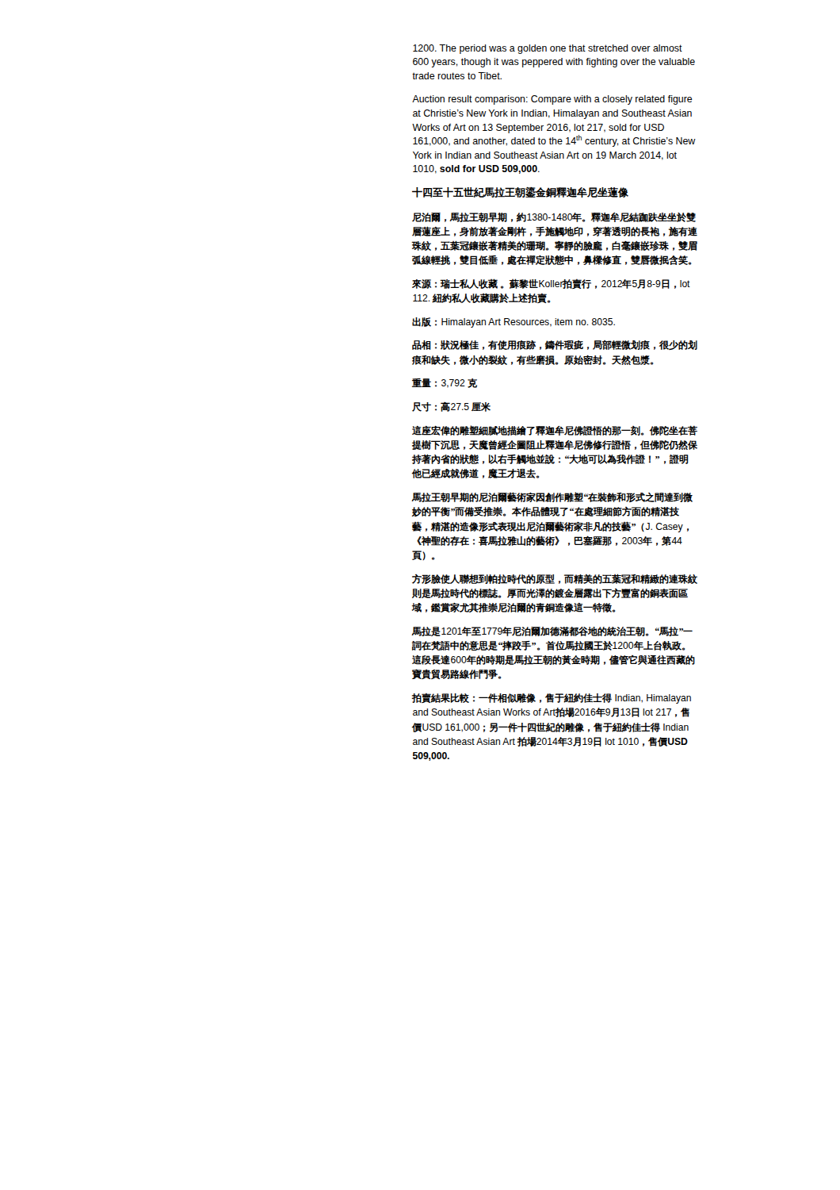1200. The period was a golden one that stretched over almost 600 years, though it was peppered with fighting over the valuable trade routes to Tibet.
Auction result comparison: Compare with a closely related figure at Christie’s New York in Indian, Himalayan and Southeast Asian Works of Art on 13 September 2016, lot 217, sold for USD 161,000, and another, dated to the 14th century, at Christie’s New York in Indian and Southeast Asian Art on 19 March 2014, lot 1010, sold for USD 509,000.
十四至十五世紀馬拉王朝鎏金銅釋迦牟尼坐蓮像
尼泊爾，馬拉王朝早期，約1380-1480年。釋迦牟尼結跏趺坐坐於雙層蓮座上，身前放著金剛杵，手施觸地印，穿著透明的長袍，施有連珠紋，五葉冠鑲嵌著精美的珊瑚。寧靜的臉龐，白毫鑲嵌珍珠，雙眉弧線輕挑，雙目低垂，處在禪定狀態中，鼻樑修直，雙唇微抿含笑。
來源：瑞士私人收藏 。蘇黎世Koller拍賣行，2012年5月8-9日，lot 112. 紐約私人收藏購於上述拍賣。
出版：Himalayan Art Resources, item no. 8035.
品相：狀況極佳，有使用痕跡，鑄件瑕疵，局部輕微划痕，很少的划痕和缺失，微小的裂紋，有些磨損。原始密封。天然包漿。
重量：3,792 克
尺寸：高27.5 厘米
這座宏偉的雕塑細膩地描繪了釋迦牟尼佛證悟的那一刻。佛陀坐在菩提樹下沉思，天魔曾經企圖阻止釋迦牟尼佛修行證悟，但佛陀仍然保持著內省的狀態，以右手觸地並說：“大地可以為我作證！”，證明他已經成就佛道，魔王才退去。
馬拉王朝早期的尼泊爾藝術家因創作雕塑“在裝飾和形式之間達到微妙的平衡”而備受推崇。本作品體現了“在處理細節方面的精湛技藝，精湛的造像形式表現出尼泊爾藝術家非凡的技藝”（J. Casey，《神聖的存在：喜馬拉雅山的藝術》，巴塞羅那，2003年，第44頁）。
方形臉使人聯想到帕拉時代的原型，而精美的五葉冠和精緻的連珠紋則是馬拉時代的標誌。厚而光澤的鍍金層露出下方豐富的銅表面區域，鑑賞家尤其推崇尼泊爾的青銅造像這一特徵。
馬拉是1201年至1779年尼泊爾加德滿都谷地的統治王朝。“馬拉”一詞在梵語中的意思是“摔跤手”。首位馬拉國王於1200年上台執政。這段長達600年的時期是馬拉王朝的黃金時期，儘管它與通往西藏的寶貴貿易路線作鬥爭。
拍賣結果比較：一件相似雕像，售于紐約佳士得 Indian, Himalayan and Southeast Asian Works of Art 拍場 2016 年 9 月 13 日 lot 217，售價 USD 161,000；另一件十四世紀的雕像，售于紐約佳士得 Indian and Southeast Asian Art 拍場 2014 年 3 月 19 日 lot 1010，售價 USD 509,000.